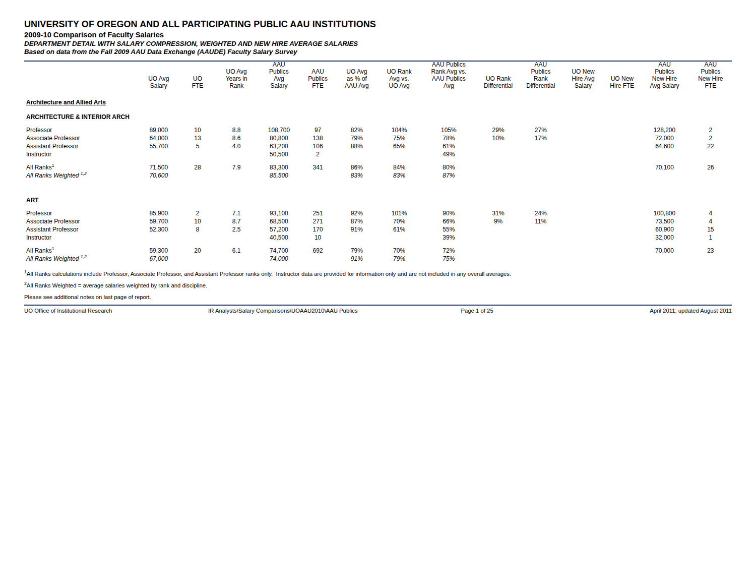UNIVERSITY OF OREGON AND ALL PARTICIPATING PUBLIC AAU INSTITUTIONS
2009-10 Comparison of Faculty Salaries
DEPARTMENT DETAIL WITH SALARY COMPRESSION, WEIGHTED AND NEW HIRE AVERAGE SALARIES
Based on data from the Fall 2009 AAU Data Exchange (AAUDE) Faculty Salary Survey
| | UO Avg Salary | UO FTE | UO Avg Years in Rank | AAU Publics Avg Salary | AAU Publics FTE | UO Avg as % of AAU Avg | UO Rank Avg vs. UO Avg | AAU Publics Rank Avg vs. AAU Publics Avg | UO Rank Differential | AAU Publics Rank Differential | UO New Hire Avg Salary | UO New Hire FTE | AAU Publics New Hire Avg Salary | AAU Publics New Hire FTE |
| --- | --- | --- | --- | --- | --- | --- | --- | --- | --- | --- | --- | --- | --- | --- |
| Architecture and Allied Arts |
| ARCHITECTURE & INTERIOR ARCH |
| Professor | 89,000 | 10 | 8.8 | 108,700 | 97 | 82% | 104% | 105% | 29% | 27% | | | 128,200 | 2 |
| Associate Professor | 64,000 | 13 | 8.6 | 80,800 | 138 | 79% | 75% | 78% | 10% | 17% | | | 72,000 | 2 |
| Assistant Professor | 55,700 | 5 | 4.0 | 63,200 | 106 | 88% | 65% | 61% | | | | | 64,600 | 22 |
| Instructor | | | | 50,500 | 2 | | | 49% | | | | | | |
| All Ranks 1 | 71,500 | 28 | 7.9 | 83,300 | 341 | 86% | 84% | 80% | | | | | 70,100 | 26 |
| All Ranks Weighted 1,2 | 70,600 | | | 85,500 | | 83% | 83% | 87% | | | | | | |
| ART |
| Professor | 85,900 | 2 | 7.1 | 93,100 | 251 | 92% | 101% | 90% | 31% | 24% | | | 100,800 | 4 |
| Associate Professor | 59,700 | 10 | 8.7 | 68,500 | 271 | 87% | 70% | 66% | 9% | 11% | | | 73,500 | 4 |
| Assistant Professor | 52,300 | 8 | 2.5 | 57,200 | 170 | 91% | 61% | 55% | | | | | 60,900 | 15 |
| Instructor | | | | 40,500 | 10 | | | 39% | | | | | 32,000 | 1 |
| All Ranks 1 | 59,300 | 20 | 6.1 | 74,700 | 692 | 79% | 70% | 72% | | | | | 70,000 | 23 |
| All Ranks Weighted 1,2 | 67,000 | | | 74,000 | | 91% | 79% | 75% | | | | | | |
1All Ranks calculations include Professor, Associate Professor, and Assistant Professor ranks only. Instructor data are provided for information only and are not included in any overall averages.
2All Ranks Weighted = average salaries weighted by rank and discipline.
Please see additional notes on last page of report.
UO Office of Institutional Research
IR Analysts\Salary Comparisons\UOAAU2010\AAU Publics
Page 1 of 25
April 2011; updated August 2011